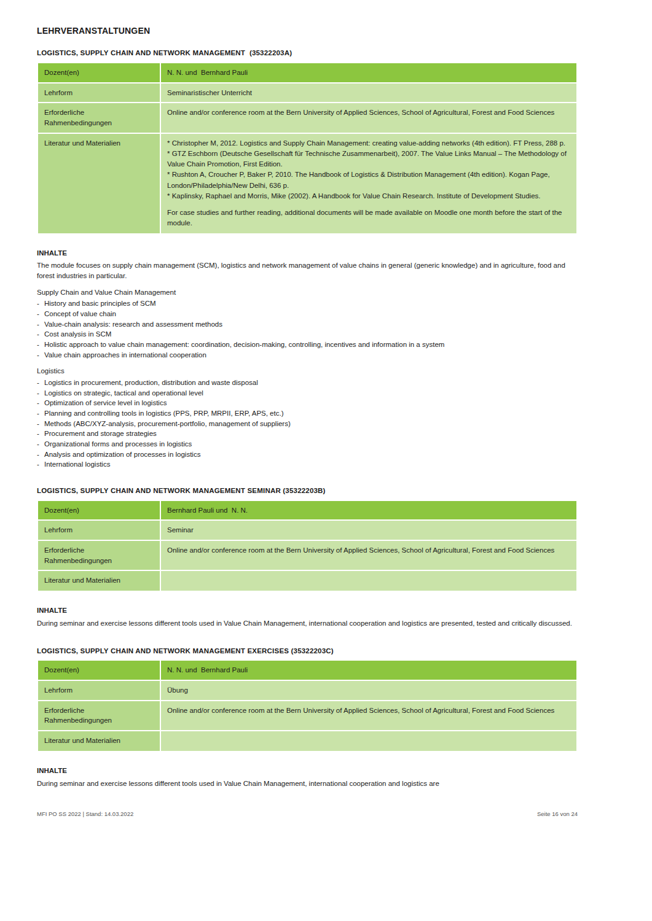LEHRVERANSTALTUNGEN
LOGISTICS, SUPPLY CHAIN AND NETWORK MANAGEMENT (35322203A)
| Dozent(en) | N. N. und Bernhard Pauli |
| Lehrform | Seminaristischer Unterricht |
| Erforderliche Rahmenbedingungen | Online and/or conference room at the Bern University of Applied Sciences, School of Agricultural, Forest and Food Sciences |
| Literatur und Materialien | * Christopher M, 2012. Logistics and Supply Chain Management: creating value-adding networks (4th edition). FT Press, 288 p. * GTZ Eschborn (Deutsche Gesellschaft für Technische Zusammenarbeit), 2007. The Value Links Manual – The Methodology of Value Chain Promotion, First Edition. * Rushton A, Croucher P, Baker P, 2010. The Handbook of Logistics & Distribution Management (4th edition). Kogan Page, London/Philadelphia/New Delhi, 636 p. * Kaplinsky, Raphael and Morris, Mike (2002). A Handbook for Value Chain Research. Institute of Development Studies. For case studies and further reading, additional documents will be made available on Moodle one month before the start of the module. |
INHALTE
The module focuses on supply chain management (SCM), logistics and network management of value chains in general (generic knowledge) and in agriculture, food and forest industries in particular.
Supply Chain and Value Chain Management
History and basic principles of SCM
Concept of value chain
Value-chain analysis: research and assessment methods
Cost analysis in SCM
Holistic approach to value chain management: coordination, decision-making, controlling, incentives and information in a system
Value chain approaches in international cooperation
Logistics
Logistics in procurement, production, distribution and waste disposal
Logistics on strategic, tactical and operational level
Optimization of service level in logistics
Planning and controlling tools in logistics (PPS, PRP, MRPII, ERP, APS, etc.)
Methods (ABC/XYZ-analysis, procurement-portfolio, management of suppliers)
Procurement and storage strategies
Organizational forms and processes in logistics
Analysis and optimization of processes in logistics
International logistics
LOGISTICS, SUPPLY CHAIN AND NETWORK MANAGEMENT SEMINAR (35322203B)
| Dozent(en) | Bernhard Pauli und N. N. |
| Lehrform | Seminar |
| Erforderliche Rahmenbedingungen | Online and/or conference room at the Bern University of Applied Sciences, School of Agricultural, Forest and Food Sciences |
| Literatur und Materialien | |
INHALTE
During seminar and exercise lessons different tools used in Value Chain Management, international cooperation and logistics are presented, tested and critically discussed.
LOGISTICS, SUPPLY CHAIN AND NETWORK MANAGEMENT EXERCISES (35322203C)
| Dozent(en) | N. N. und Bernhard Pauli |
| Lehrform | Übung |
| Erforderliche Rahmenbedingungen | Online and/or conference room at the Bern University of Applied Sciences, School of Agricultural, Forest and Food Sciences |
| Literatur und Materialien | |
INHALTE
During seminar and exercise lessons different tools used in Value Chain Management, international cooperation and logistics are
MFI PO SS 2022 | Stand: 14.03.2022 Seite 16 von 24